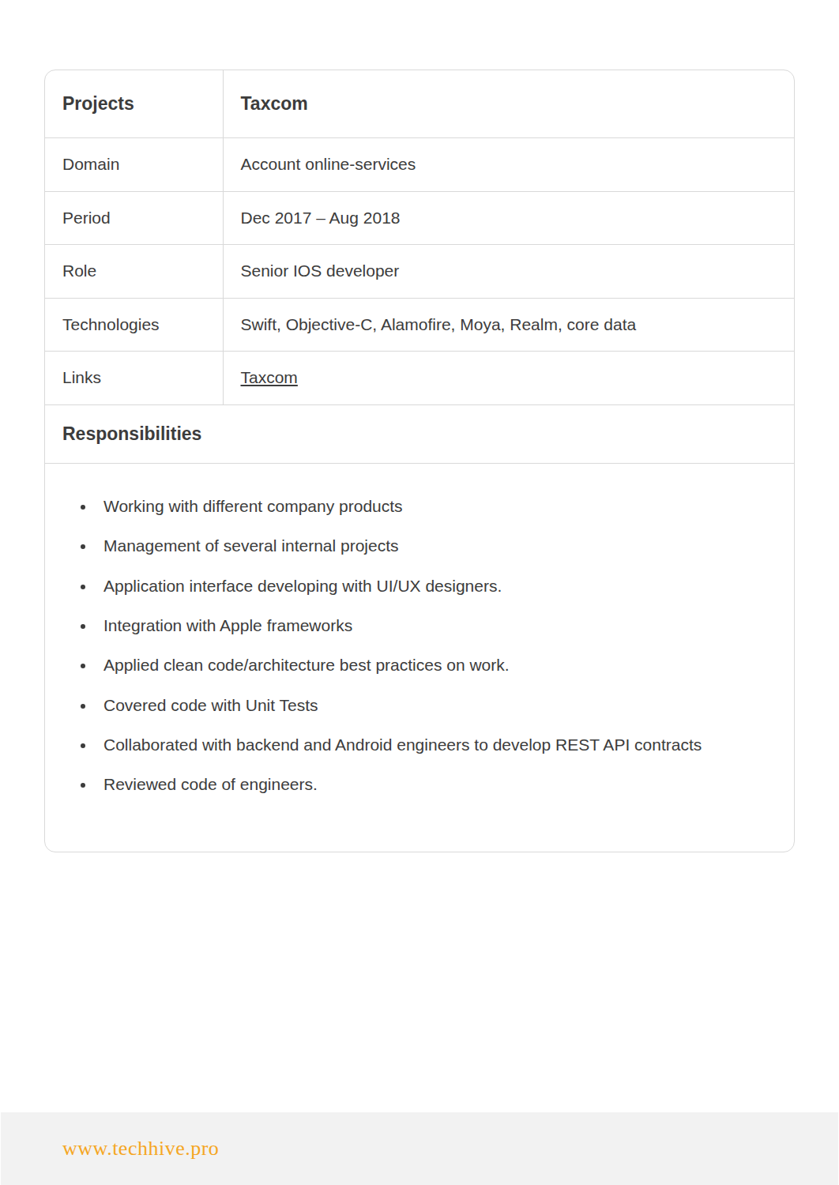| Projects | Taxcom |
| Domain | Account online-services |
| Period | Dec 2017 – Aug 2018 |
| Role | Senior IOS developer |
| Technologies | Swift, Objective-C, Alamofire, Moya, Realm, core data |
| Links | Taxcom |
| Responsibilities |
| Working with different company products Management of several internal projects Application interface developing with UI/UX designers. Integration with Apple frameworks Applied clean code/architecture best practices on work. Covered code with Unit Tests Collaborated with backend and Android engineers to develop REST API contracts Reviewed code of engineers. |
www.techhive.pro